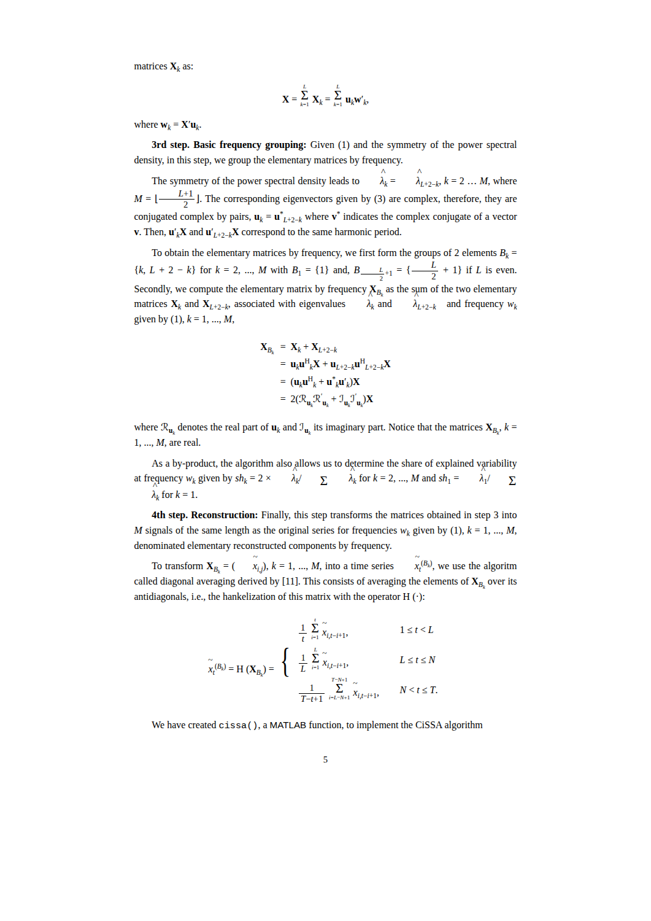matrices Xk as:
X = LΣk=1 Xk = LΣk=1 ukw′k,
where wk = X′uk.
3rd step. Basic frequency grouping: Given (1) and the symmetry of the power spectral density, in this step, we group the elementary matrices by frequency.
The symmetry of the power spectral density leads to λk = λL+2−k, k = 2 … M, where M = ⌊L+12⌋. The corresponding eigenvectors given by (3) are complex, therefore, they are conjugated complex by pairs, uk = u*L+2−k where v* indicates the complex conjugate of a vector v. Then, u′kX and u′L+2−kX correspond to the same harmonic period.
To obtain the elementary matrices by frequency, we first form the groups of 2 elements Bk = {k, L + 2 − k} for k = 2, ..., M with B1 = {1} and, BL 2+1 = {L 2 + 1} if L is even. Secondly, we compute the elementary matrix by frequency XBk as the sum of the two elementary matrices Xk and XL+2−k, associated with eigenvalues λk and λL+2−k and frequency wk given by (1), k = 1, ..., M,
| X B k | = | X k + X L +2− k |
| | = | u k u H k X + u L +2− k u H L +2− k X |
| | = | ( u k u H k + u * k u ′ k ) X |
| | = | 2( ℛ u k ℛ ′ u k + ℐ u k ℐ ′ u k ) X |
where ℛuk denotes the real part of uk and ℐuk its imaginary part. Notice that the matrices XBk, k = 1, ..., M, are real.
As a by-product, the algorithm also allows us to determine the share of explained variability at frequency wk given by shk = 2 × λk/Σ λk for k = 2, ..., M and sh1 = λ1/Σ λk for k = 1.
4th step. Reconstruction: Finally, this step transforms the matrices obtained in step 3 into M signals of the same length as the original series for frequencies wk given by (1), k = 1, ..., M, denominated elementary reconstructed components by frequency.
To transform XBk = (xi,j), k = 1, ..., M, into a time series xt(Bk), we use the algoritm called diagonal averaging derived by [11]. This consists of averaging the elements of XBk over its antidiagonals, i.e., the hankelization of this matrix with the operator H (·):
xt(Bk) = H (XBk) = {
| 1 t t Σ i =1 x i , t − i +1 , | 1 ≤ t < L |
| 1 L L Σ i =1 x i , t − i +1 , | L ≤ t ≤ N |
| 1 T − t +1 T − N +1 Σ i = L − N +1 x i , t − i +1 , | N < t ≤ T . |
We have created cissa(), a MATLAB function, to implement the CiSSA algorithm
5